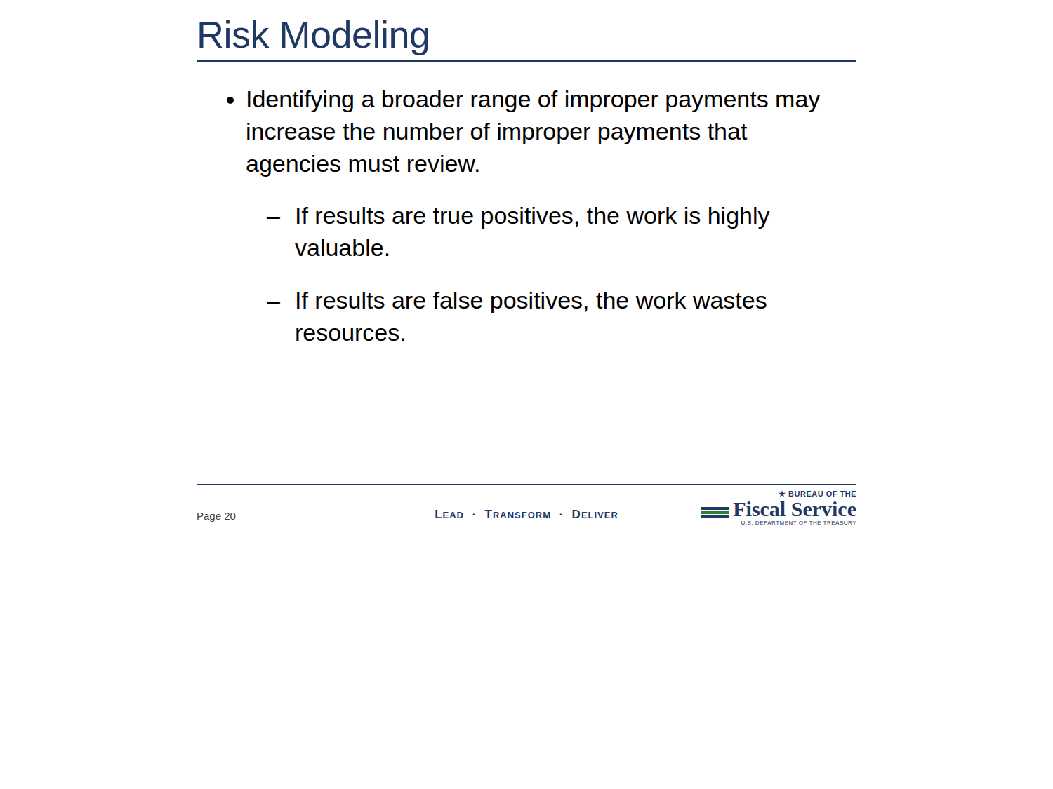Risk Modeling
Identifying a broader range of improper payments may increase the number of improper payments that agencies must review.
If results are true positives, the work is highly valuable.
If results are false positives, the work wastes resources.
Page 20
LEAD · TRANSFORM · DELIVER
★ BUREAU OF THE
Fiscal Service
U.S. DEPARTMENT OF THE TREASURY